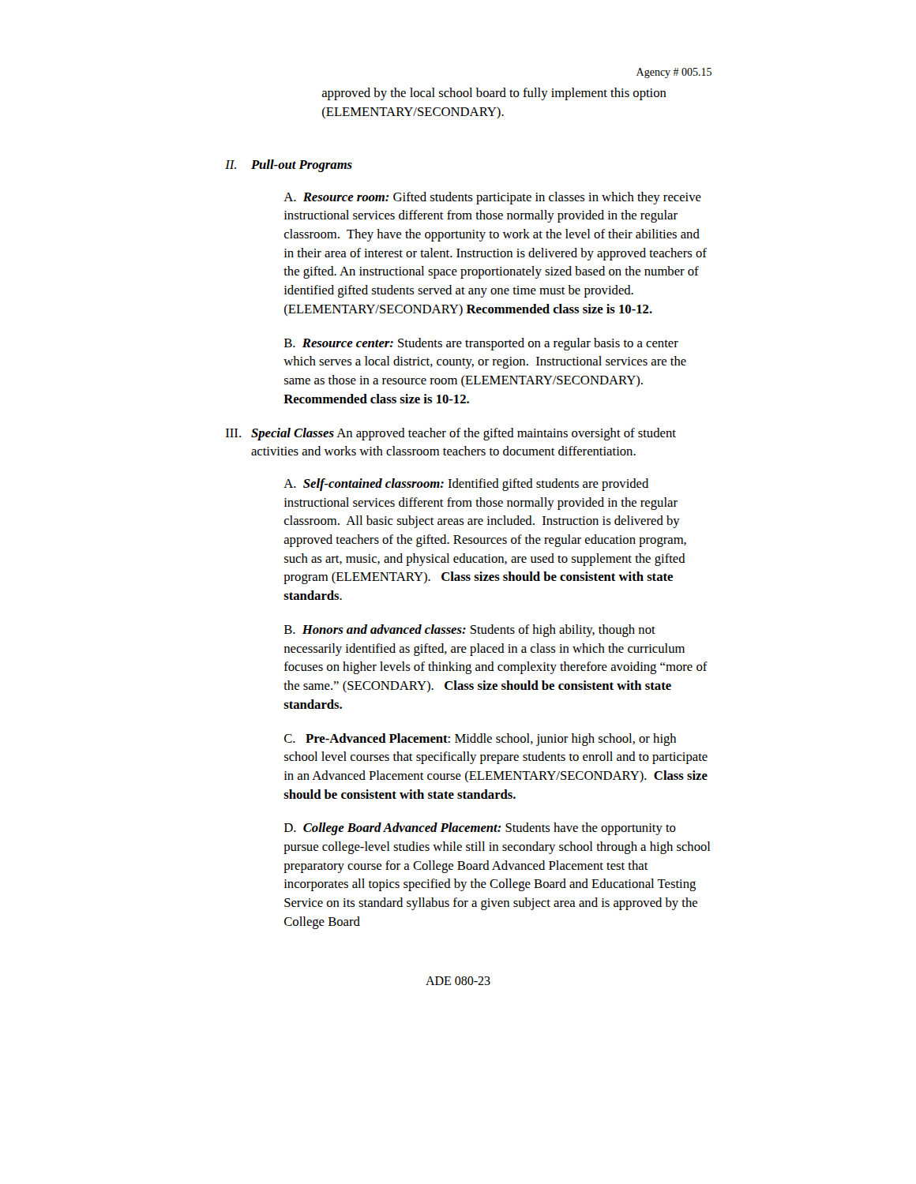Agency # 005.15
approved by the local school board to fully implement this option
(ELEMENTARY/SECONDARY).
II.
Pull-out Programs
A. Resource room: Gifted students participate in classes in which they receive instructional services different from those normally provided in the regular classroom. They have the opportunity to work at the level of their abilities and in their area of interest or talent. Instruction is delivered by approved teachers of the gifted. An instructional space proportionately sized based on the number of identified gifted students served at any one time must be provided. (ELEMENTARY/SECONDARY) Recommended class size is 10-12.
B. Resource center: Students are transported on a regular basis to a center which serves a local district, county, or region. Instructional services are the same as those in a resource room (ELEMENTARY/SECONDARY). Recommended class size is 10-12.
III.
Special Classes An approved teacher of the gifted maintains oversight of student activities and works with classroom teachers to document differentiation.
A. Self-contained classroom: Identified gifted students are provided instructional services different from those normally provided in the regular classroom. All basic subject areas are included. Instruction is delivered by approved teachers of the gifted. Resources of the regular education program, such as art, music, and physical education, are used to supplement the gifted program (ELEMENTARY). Class sizes should be consistent with state standards.
B. Honors and advanced classes: Students of high ability, though not necessarily identified as gifted, are placed in a class in which the curriculum focuses on higher levels of thinking and complexity therefore avoiding “more of the same.” (SECONDARY). Class size should be consistent with state standards.
C. Pre-Advanced Placement: Middle school, junior high school, or high school level courses that specifically prepare students to enroll and to participate in an Advanced Placement course (ELEMENTARY/SECONDARY). Class size should be consistent with state standards.
D. College Board Advanced Placement: Students have the opportunity to pursue college-level studies while still in secondary school through a high school preparatory course for a College Board Advanced Placement test that incorporates all topics specified by the College Board and Educational Testing Service on its standard syllabus for a given subject area and is approved by the College Board
ADE 080-23